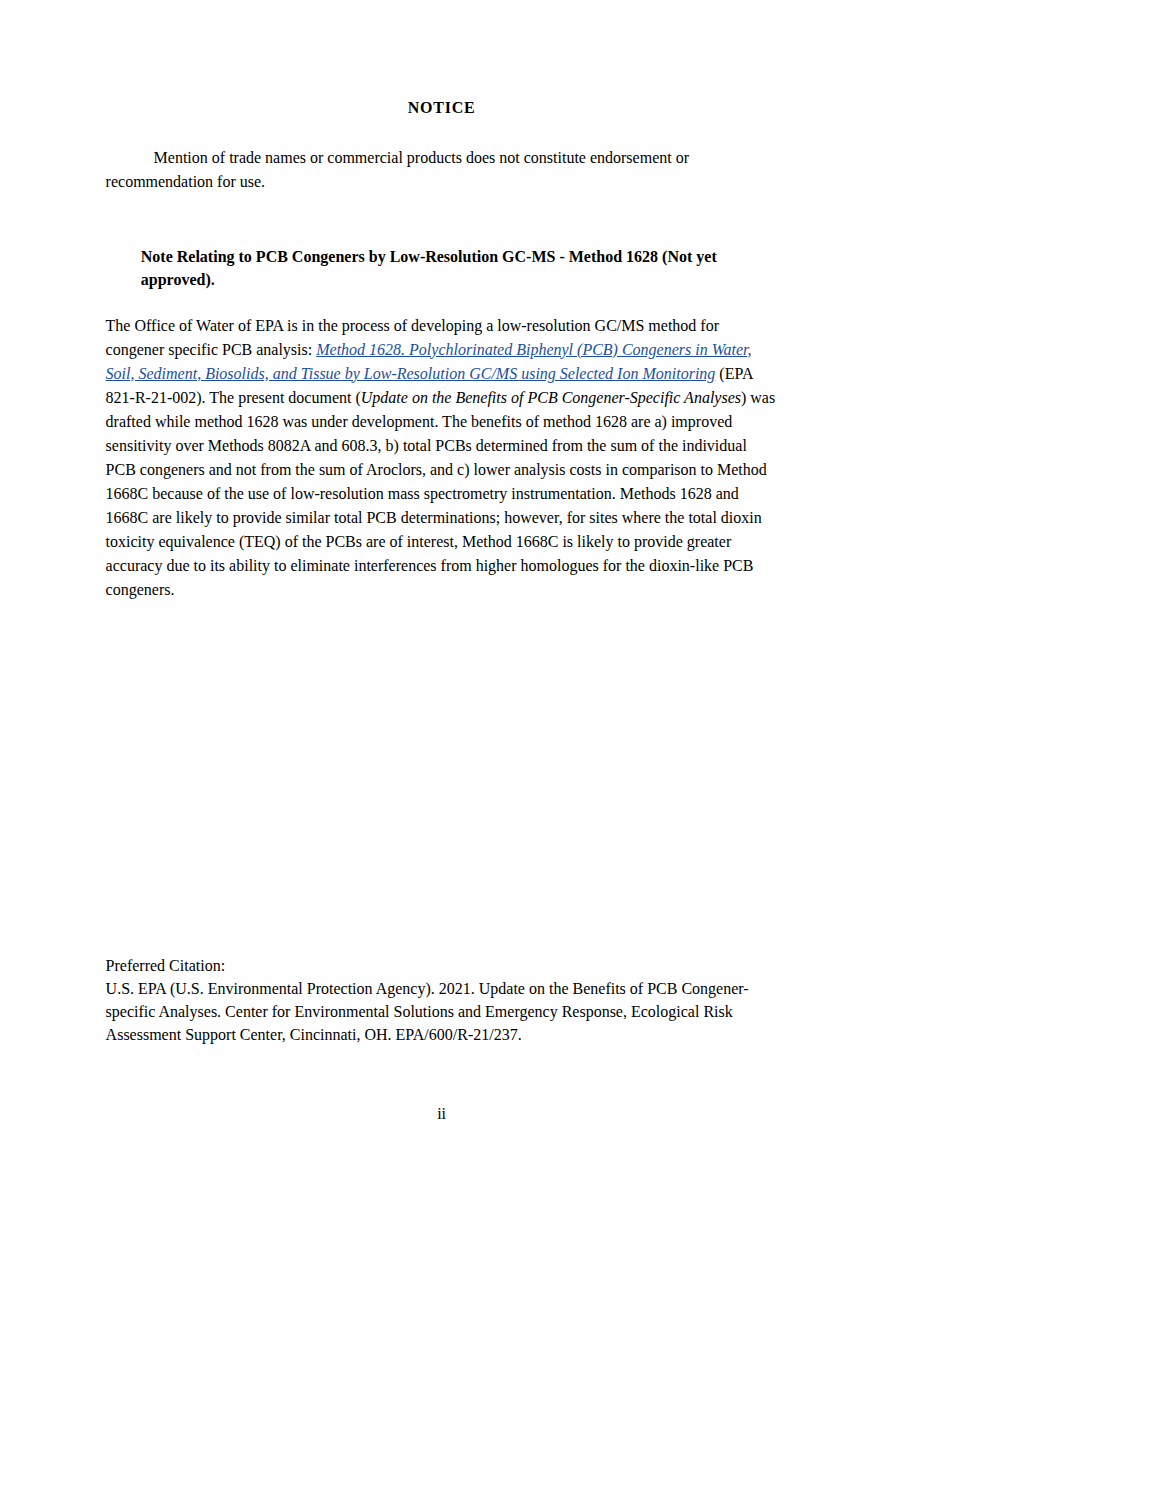NOTICE
Mention of trade names or commercial products does not constitute endorsement or recommendation for use.
Note Relating to PCB Congeners by Low-Resolution GC-MS - Method 1628 (Not yet approved).
The Office of Water of EPA is in the process of developing a low-resolution GC/MS method for congener specific PCB analysis: Method 1628. Polychlorinated Biphenyl (PCB) Congeners in Water, Soil, Sediment, Biosolids, and Tissue by Low-Resolution GC/MS using Selected Ion Monitoring (EPA 821-R-21-002). The present document (Update on the Benefits of PCB Congener-Specific Analyses) was drafted while method 1628 was under development. The benefits of method 1628 are a) improved sensitivity over Methods 8082A and 608.3, b) total PCBs determined from the sum of the individual PCB congeners and not from the sum of Aroclors, and c) lower analysis costs in comparison to Method 1668C because of the use of low-resolution mass spectrometry instrumentation. Methods 1628 and 1668C are likely to provide similar total PCB determinations; however, for sites where the total dioxin toxicity equivalence (TEQ) of the PCBs are of interest, Method 1668C is likely to provide greater accuracy due to its ability to eliminate interferences from higher homologues for the dioxin-like PCB congeners.
Preferred Citation:
U.S. EPA (U.S. Environmental Protection Agency). 2021. Update on the Benefits of PCB Congener-specific Analyses. Center for Environmental Solutions and Emergency Response, Ecological Risk Assessment Support Center, Cincinnati, OH. EPA/600/R-21/237.
ii